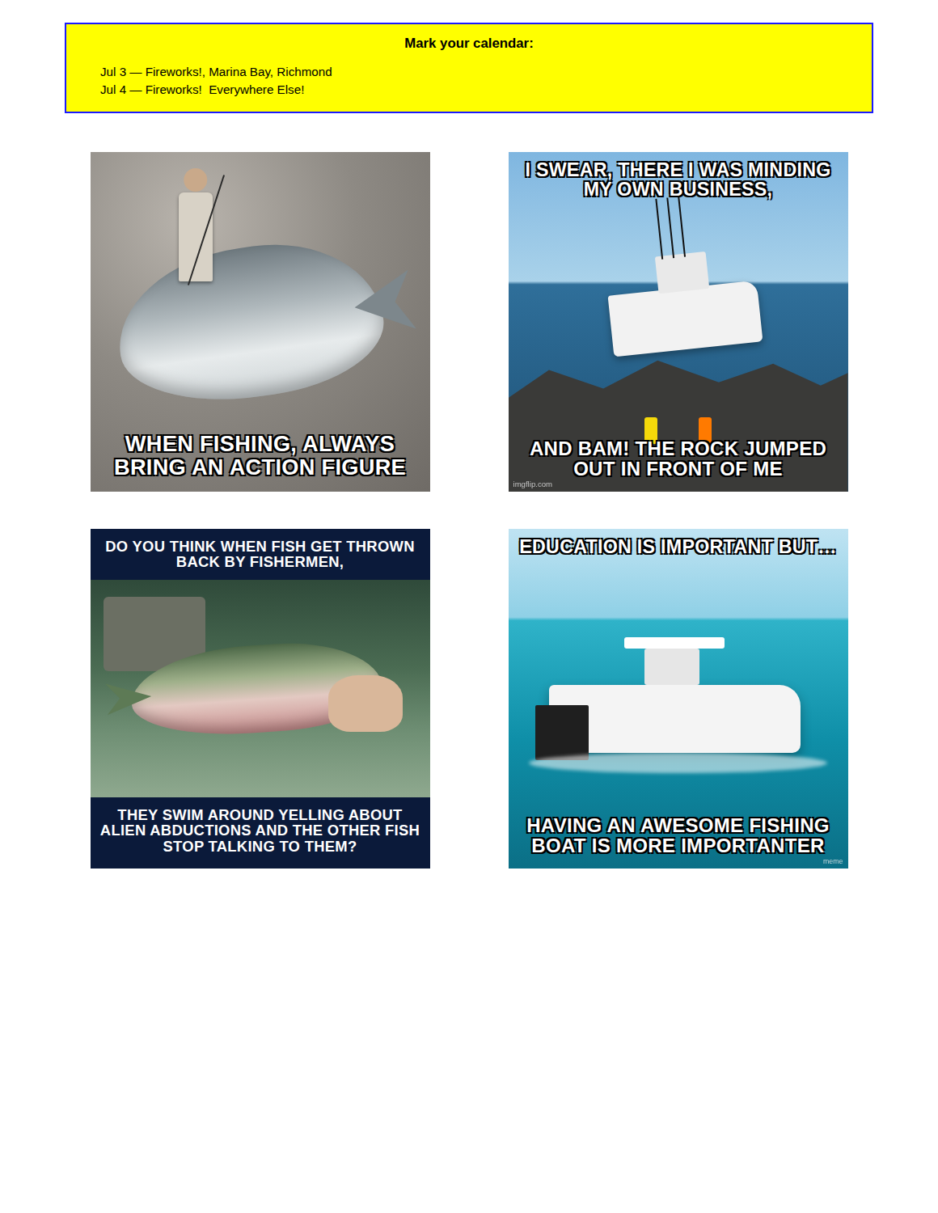Mark your calendar:
Jul 3 — Fireworks!, Marina Bay, Richmond
Jul 4 — Fireworks! Everywhere Else!
When fishing, always bring an action figure
I swear, there I was minding my own business,
And bam! The rock jumped out in front of me
imgflip.com
Do you think when fish get thrown back by fishermen,
They swim around yelling about alien abductions and the other fish stop talking to them?
Education is important but…
Having an awesome fishing boat is more importanter
meme